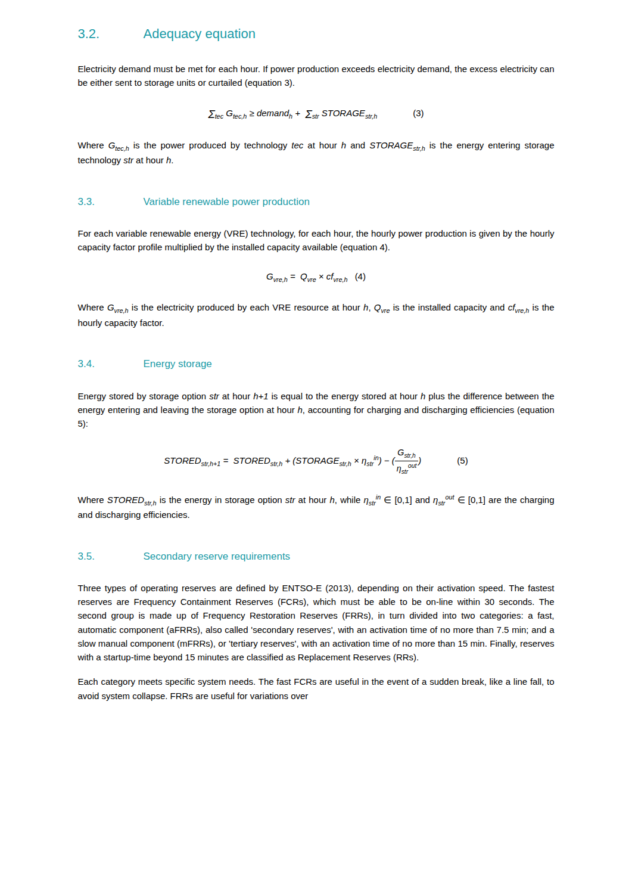3.2. Adequacy equation
Electricity demand must be met for each hour. If power production exceeds electricity demand, the excess electricity can be either sent to storage units or curtailed (equation 3).
Σtec Gtec,h ≥ demandh + Σstr STORAGEstr,h(3)
Where Gtec,h is the power produced by technology tec at hour h and STORAGEstr,h is the energy entering storage technology str at hour h.
3.3. Variable renewable power production
For each variable renewable energy (VRE) technology, for each hour, the hourly power production is given by the hourly capacity factor profile multiplied by the installed capacity available (equation 4).
Gvre,h = Qvre × cfvre,h (4)
Where Gvre,h is the electricity produced by each VRE resource at hour h, Qvre is the installed capacity and cfvre,h is the hourly capacity factor.
3.4. Energy storage
Energy stored by storage option str at hour h+1 is equal to the energy stored at hour h plus the difference between the energy entering and leaving the storage option at hour h, accounting for charging and discharging efficiencies (equation 5):
STOREDstr,h+1 = STOREDstr,h + (STORAGEstr,h × ηstrin) − (Gstr,h ηstrout)(5)
Where STOREDstr,h is the energy in storage option str at hour h, while ηstrin ∈ [0,1] and ηstrout ∈ [0,1] are the charging and discharging efficiencies.
3.5. Secondary reserve requirements
Three types of operating reserves are defined by ENTSO-E (2013), depending on their activation speed. The fastest reserves are Frequency Containment Reserves (FCRs), which must be able to be on-line within 30 seconds. The second group is made up of Frequency Restoration Reserves (FRRs), in turn divided into two categories: a fast, automatic component (aFRRs), also called 'secondary reserves', with an activation time of no more than 7.5 min; and a slow manual component (mFRRs), or 'tertiary reserves', with an activation time of no more than 15 min. Finally, reserves with a startup-time beyond 15 minutes are classified as Replacement Reserves (RRs).
Each category meets specific system needs. The fast FCRs are useful in the event of a sudden break, like a line fall, to avoid system collapse. FRRs are useful for variations over